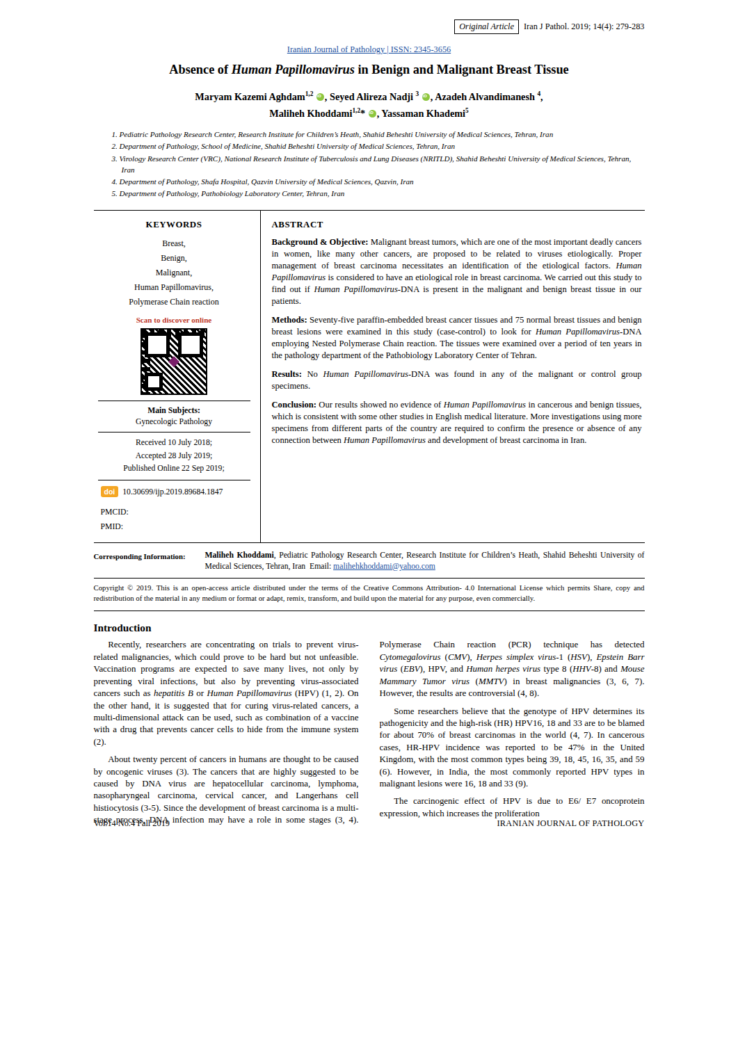Original Article Iran J Pathol. 2019; 14(4): 279-283
Iranian Journal of Pathology | ISSN: 2345-3656
Absence of Human Papillomavirus in Benign and Malignant Breast Tissue
Maryam Kazemi Aghdam1,2 , Seyed Alireza Nadji 3 , Azadeh Alvandimanesh 4,
Maliheh Khoddami1,2* , Yassaman Khademi5
Pediatric Pathology Research Center, Research Institute for Children’s Heath, Shahid Beheshti University of Medical Sciences, Tehran, Iran
Department of Pathology, School of Medicine, Shahid Beheshti University of Medical Sciences, Tehran, Iran
Virology Research Center (VRC), National Research Institute of Tuberculosis and Lung Diseases (NRITLD), Shahid Beheshti University of Medical Sciences, Tehran, Iran
Department of Pathology, Shafa Hospital, Qazvin University of Medical Sciences, Qazvin, Iran
Department of Pathology, Pathobiology Laboratory Center, Tehran, Iran
KEYWORDS
Breast,
Benign,
Malignant,
Human Papillomavirus,
Polymerase Chain reaction
Scan to discover online
Main Subjects:
Gynecologic Pathology
Received 10 July 2018;
Accepted 28 July 2019;
Published Online 22 Sep 2019;
doi10.30699/ijp.2019.89684.1847
PMCID:
PMID:
ABSTRACT
Background & Objective: Malignant breast tumors, which are one of the most important deadly cancers in women, like many other cancers, are proposed to be related to viruses etiologically. Proper management of breast carcinoma necessitates an identification of the etiological factors. Human Papillomavirus is considered to have an etiological role in breast carcinoma. We carried out this study to find out if Human Papillomavirus-DNA is present in the malignant and benign breast tissue in our patients.
Methods: Seventy-five paraffin-embedded breast cancer tissues and 75 normal breast tissues and benign breast lesions were examined in this study (case-control) to look for Human Papillomavirus-DNA employing Nested Polymerase Chain reaction. The tissues were examined over a period of ten years in the pathology department of the Pathobiology Laboratory Center of Tehran.
Results: No Human Papillomavirus-DNA was found in any of the malignant or control group specimens.
Conclusion: Our results showed no evidence of Human Papillomavirus in cancerous and benign tissues, which is consistent with some other studies in English medical literature. More investigations using more specimens from different parts of the country are required to confirm the presence or absence of any connection between Human Papillomavirus and development of breast carcinoma in Iran.
Corresponding Information:
Maliheh Khoddami, Pediatric Pathology Research Center, Research Institute for Children’s Heath, Shahid Beheshti University of Medical Sciences, Tehran, Iran Email: malihehkhoddami@yahoo.com
Copyright © 2019. This is an open-access article distributed under the terms of the Creative Commons Attribution- 4.0 International License which permits Share, copy and redistribution of the material in any medium or format or adapt, remix, transform, and build upon the material for any purpose, even commercially.
Introduction
Recently, researchers are concentrating on trials to prevent virus-related malignancies, which could prove to be hard but not unfeasible. Vaccination programs are expected to save many lives, not only by preventing viral infections, but also by preventing virus-associated cancers such as hepatitis B or Human Papillomavirus (HPV) (1, 2). On the other hand, it is suggested that for curing virus-related cancers, a multi-dimensional attack can be used, such as combination of a vaccine with a drug that prevents cancer cells to hide from the immune system (2).
About twenty percent of cancers in humans are thought to be caused by oncogenic viruses (3). The cancers that are highly suggested to be caused by DNA virus are hepatocellular carcinoma, lymphoma, nasopharyngeal carcinoma, cervical cancer, and Langerhans cell histiocytosis (3-5). Since the development of breast carcinoma is a multi-stage process, DNA infection may have a role in some stages (3, 4). Polymerase Chain reaction (PCR) technique has detected Cytomegalovirus (CMV), Herpes simplex virus-1 (HSV), Epstein Barr virus (EBV), HPV, and Human herpes virus type 8 (HHV-8) and Mouse Mammary Tumor virus (MMTV) in breast malignancies (3, 6, 7). However, the results are controversial (4, 8).
Some researchers believe that the genotype of HPV determines its pathogenicity and the high-risk (HR) HPV16, 18 and 33 are to be blamed for about 70% of breast carcinomas in the world (4, 7). In cancerous cases, HR-HPV incidence was reported to be 47% in the United Kingdom, with the most common types being 39, 18, 45, 16, 35, and 59 (6). However, in India, the most commonly reported HPV types in malignant lesions were 16, 18 and 33 (9).
The carcinogenic effect of HPV is due to E6/ E7 oncoprotein expression, which increases the proliferation
Vol.14 No.4 Fall 2019
IRANIAN JOURNAL OF PATHOLOGY